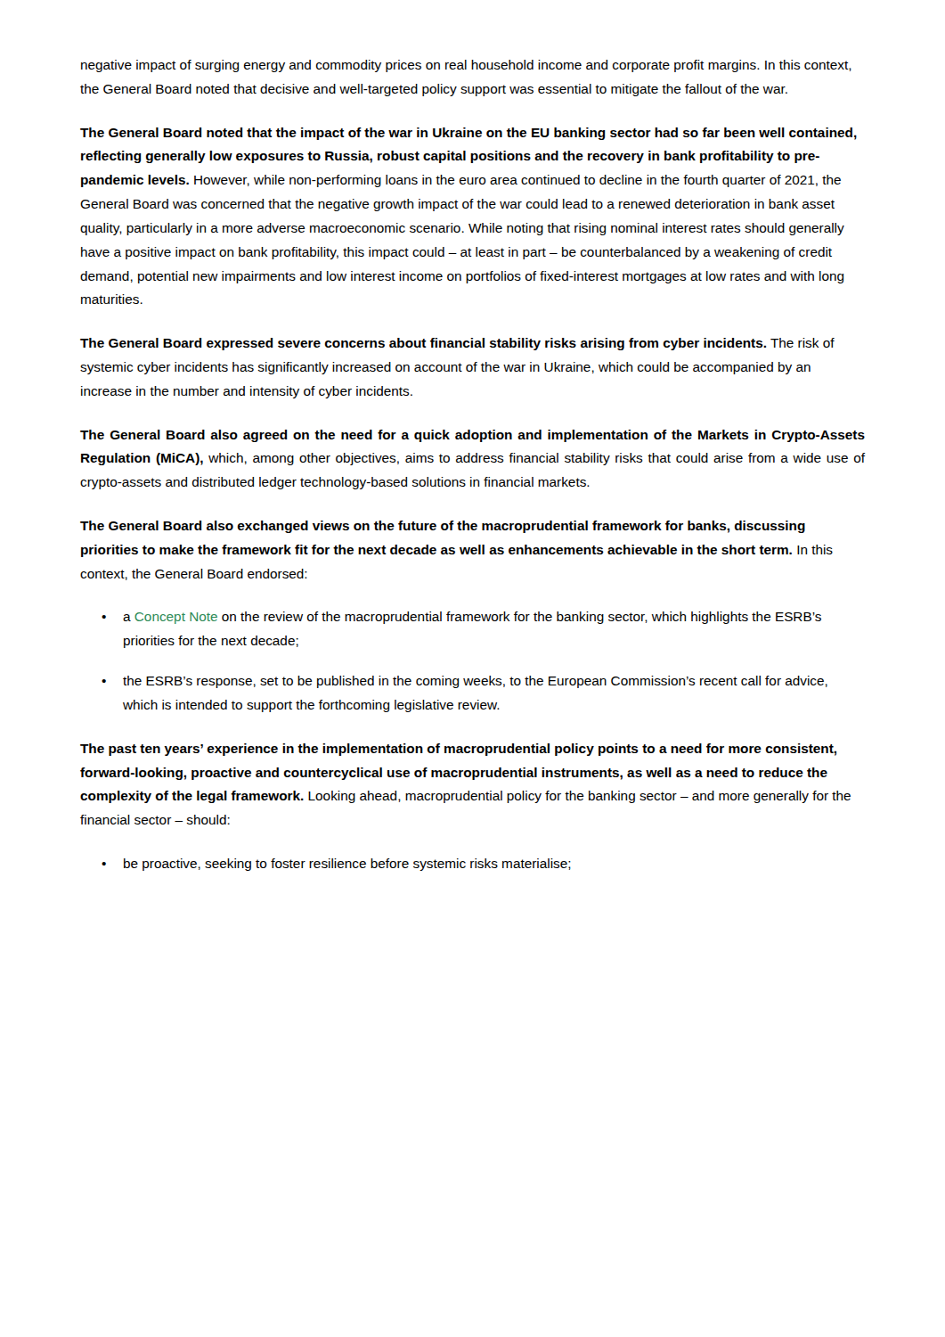negative impact of surging energy and commodity prices on real household income and corporate profit margins. In this context, the General Board noted that decisive and well-targeted policy support was essential to mitigate the fallout of the war.
The General Board noted that the impact of the war in Ukraine on the EU banking sector had so far been well contained, reflecting generally low exposures to Russia, robust capital positions and the recovery in bank profitability to pre-pandemic levels. However, while non-performing loans in the euro area continued to decline in the fourth quarter of 2021, the General Board was concerned that the negative growth impact of the war could lead to a renewed deterioration in bank asset quality, particularly in a more adverse macroeconomic scenario. While noting that rising nominal interest rates should generally have a positive impact on bank profitability, this impact could – at least in part – be counterbalanced by a weakening of credit demand, potential new impairments and low interest income on portfolios of fixed-interest mortgages at low rates and with long maturities.
The General Board expressed severe concerns about financial stability risks arising from cyber incidents. The risk of systemic cyber incidents has significantly increased on account of the war in Ukraine, which could be accompanied by an increase in the number and intensity of cyber incidents.
The General Board also agreed on the need for a quick adoption and implementation of the Markets in Crypto-Assets Regulation (MiCA), which, among other objectives, aims to address financial stability risks that could arise from a wide use of crypto-assets and distributed ledger technology-based solutions in financial markets.
The General Board also exchanged views on the future of the macroprudential framework for banks, discussing priorities to make the framework fit for the next decade as well as enhancements achievable in the short term. In this context, the General Board endorsed:
a Concept Note on the review of the macroprudential framework for the banking sector, which highlights the ESRB’s priorities for the next decade;
the ESRB’s response, set to be published in the coming weeks, to the European Commission’s recent call for advice, which is intended to support the forthcoming legislative review.
The past ten years’ experience in the implementation of macroprudential policy points to a need for more consistent, forward-looking, proactive and countercyclical use of macroprudential instruments, as well as a need to reduce the complexity of the legal framework. Looking ahead, macroprudential policy for the banking sector – and more generally for the financial sector – should:
be proactive, seeking to foster resilience before systemic risks materialise;